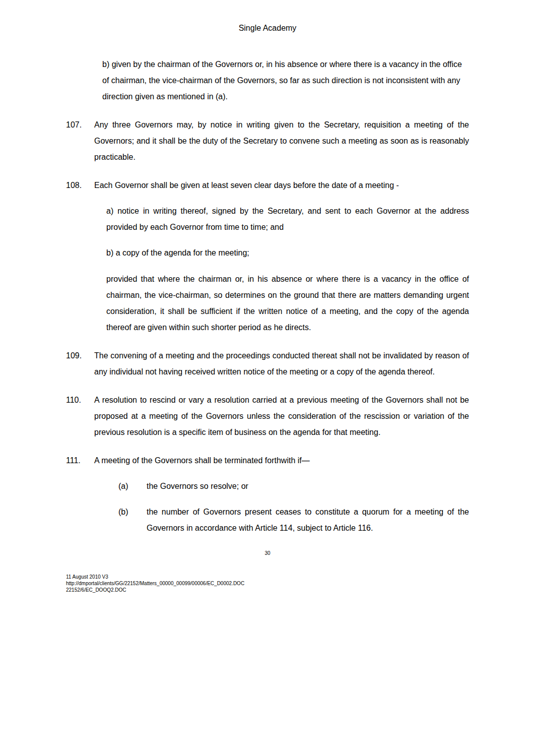Single Academy
b) given by the chairman of the Governors or, in his absence or where there is a vacancy in the office of chairman, the vice-chairman of the Governors, so far as such direction is not inconsistent with any direction given as mentioned in (a).
107.
Any three Governors may, by notice in writing given to the Secretary, requisition a meeting of the Governors; and it shall be the duty of the Secretary to convene such a meeting as soon as is reasonably practicable.
108.
Each Governor shall be given at least seven clear days before the date of a meeting -
a) notice in writing thereof, signed by the Secretary, and sent to each Governor at the address provided by each Governor from time to time; and
b) a copy of the agenda for the meeting;
provided that where the chairman or, in his absence or where there is a vacancy in the office of chairman, the vice-chairman, so determines on the ground that there are matters demanding urgent consideration, it shall be sufficient if the written notice of a meeting, and the copy of the agenda thereof are given within such shorter period as he directs.
109.
The convening of a meeting and the proceedings conducted thereat shall not be invalidated by reason of any individual not having received written notice of the meeting or a copy of the agenda thereof.
110.
A resolution to rescind or vary a resolution carried at a previous meeting of the Governors shall not be proposed at a meeting of the Governors unless the consideration of the rescission or variation of the previous resolution is a specific item of business on the agenda for that meeting.
111.
A meeting of the Governors shall be terminated forthwith if—
(a)
the Governors so resolve; or
(b)
the number of Governors present ceases to constitute a quorum for a meeting of the Governors in accordance with Article 114, subject to Article 116.
30
11 August 2010 V3
http://dmportal/clients/GG/22152/Matters_00000_00099/00006/EC_D0002.DOC
22152/6/EC_DOOQ2.DOC